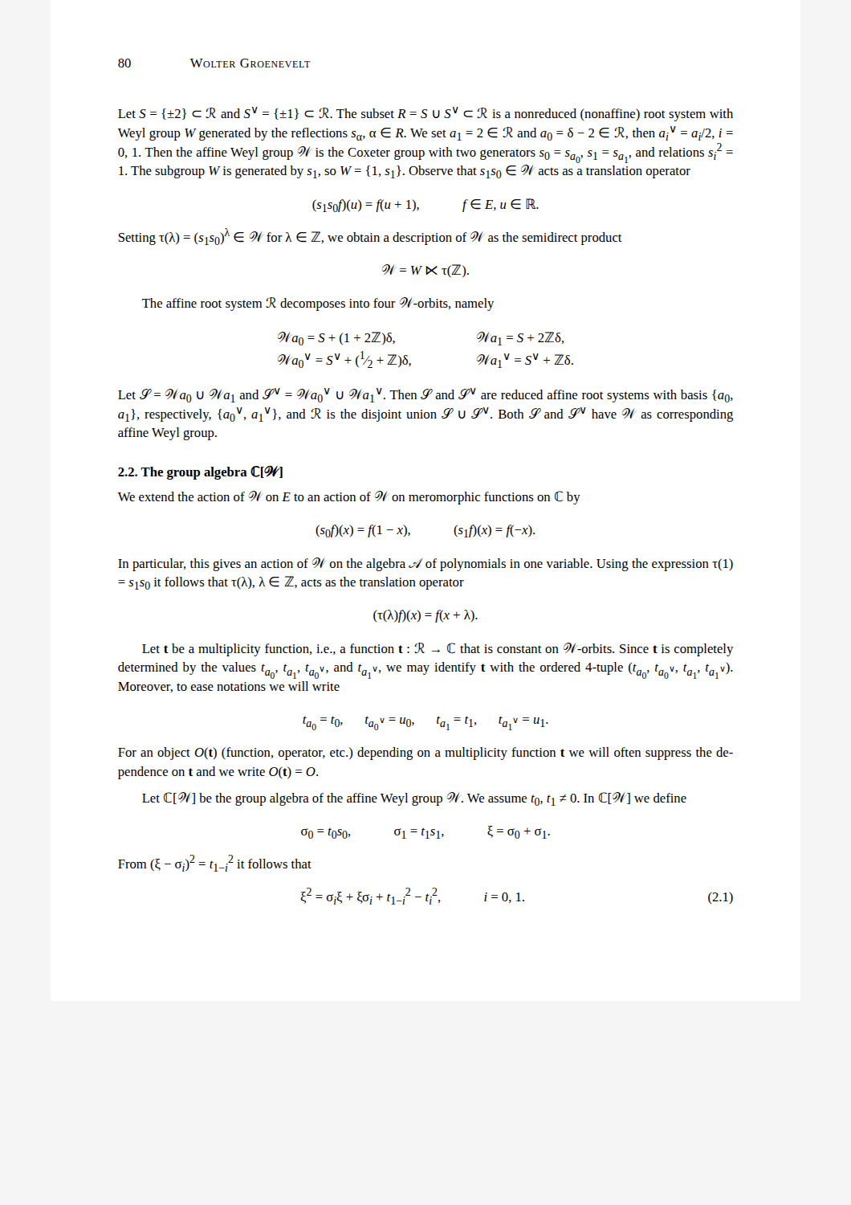80 Wolter Groenevelt
Let S = {±2} ⊂ ℛ and S∨ = {±1} ⊂ ℛ. The subset R = S ∪ S∨ ⊂ ℛ is a nonreduced (nonaffine) root system with Weyl group W generated by the reflections sα, α ∈ R. We set a1 = 2 ∈ ℛ and a0 = δ − 2 ∈ ℛ, then ai∨ = ai/2, i = 0, 1. Then the affine Weyl group 𝒲 is the Coxeter group with two generators s0 = sa0, s1 = sa1, and relations si2 = 1. The subgroup W is generated by s1, so W = {1, s1}. Observe that s1s0 ∈ 𝒲 acts as a translation operator
(s1s0f)(u) = f(u + 1), f ∈ E, u ∈ ℝ.
Setting τ(λ) = (s1s0)λ ∈ 𝒲 for λ ∈ ℤ, we obtain a description of 𝒲 as the semidirect product
𝒲 = W ⋉ τ(ℤ).
The affine root system ℛ decomposes into four 𝒲-orbits, namely
| 𝒲 a 0 = S + (1 + 2ℤ)δ, | | 𝒲 a 1 = S + 2ℤδ, |
| 𝒲 a 0 ∨ = S ∨ + ( 1 ⁄ 2 + ℤ)δ, | | 𝒲 a 1 ∨ = S ∨ + ℤδ. |
Let 𝒮 = 𝒲a0 ∪ 𝒲a1 and 𝒮∨ = 𝒲a0∨ ∪ 𝒲a1∨. Then 𝒮 and 𝒮∨ are reduced affine root systems with basis {a0, a1}, respectively, {a0∨, a1∨}, and ℛ is the disjoint union 𝒮 ∪ 𝒮∨. Both 𝒮 and 𝒮∨ have 𝒲 as corresponding affine Weyl group.
2.2. The group algebra ℂ[𝒲]
We extend the action of 𝒲 on E to an action of 𝒲 on meromorphic functions on ℂ by
(s0f)(x) = f(1 − x), (s1f)(x) = f(−x).
In particular, this gives an action of 𝒲 on the algebra 𝒜 of polynomials in one variable. Using the expression τ(1) = s1s0 it follows that τ(λ), λ ∈ ℤ, acts as the translation operator
(τ(λ)f)(x) = f(x + λ).
Let t be a multiplicity function, i.e., a function t : ℛ → ℂ that is constant on 𝒲-orbits. Since t is completely determined by the values ta0, ta1, ta0∨, and ta1∨, we may identify t with the ordered 4-tuple (ta0, ta0∨, ta1, ta1∨). Moreover, to ease notations we will write
ta0 = t0, ta0∨ = u0, ta1 = t1, ta1∨ = u1.
For an object O(t) (function, operator, etc.) depending on a multiplicity function t we will often suppress the dependence on t and we write O(t) = O.
Let ℂ[𝒲] be the group algebra of the affine Weyl group 𝒲. We assume t0, t1 ≠ 0. In ℂ[𝒲] we define
σ0 = t0s0, σ1 = t1s1, ξ = σ0 + σ1.
From (ξ − σi)2 = t1−i2 it follows that
(2.1) ξ2 = σiξ + ξσi + t1−i2 − ti2, i = 0, 1.